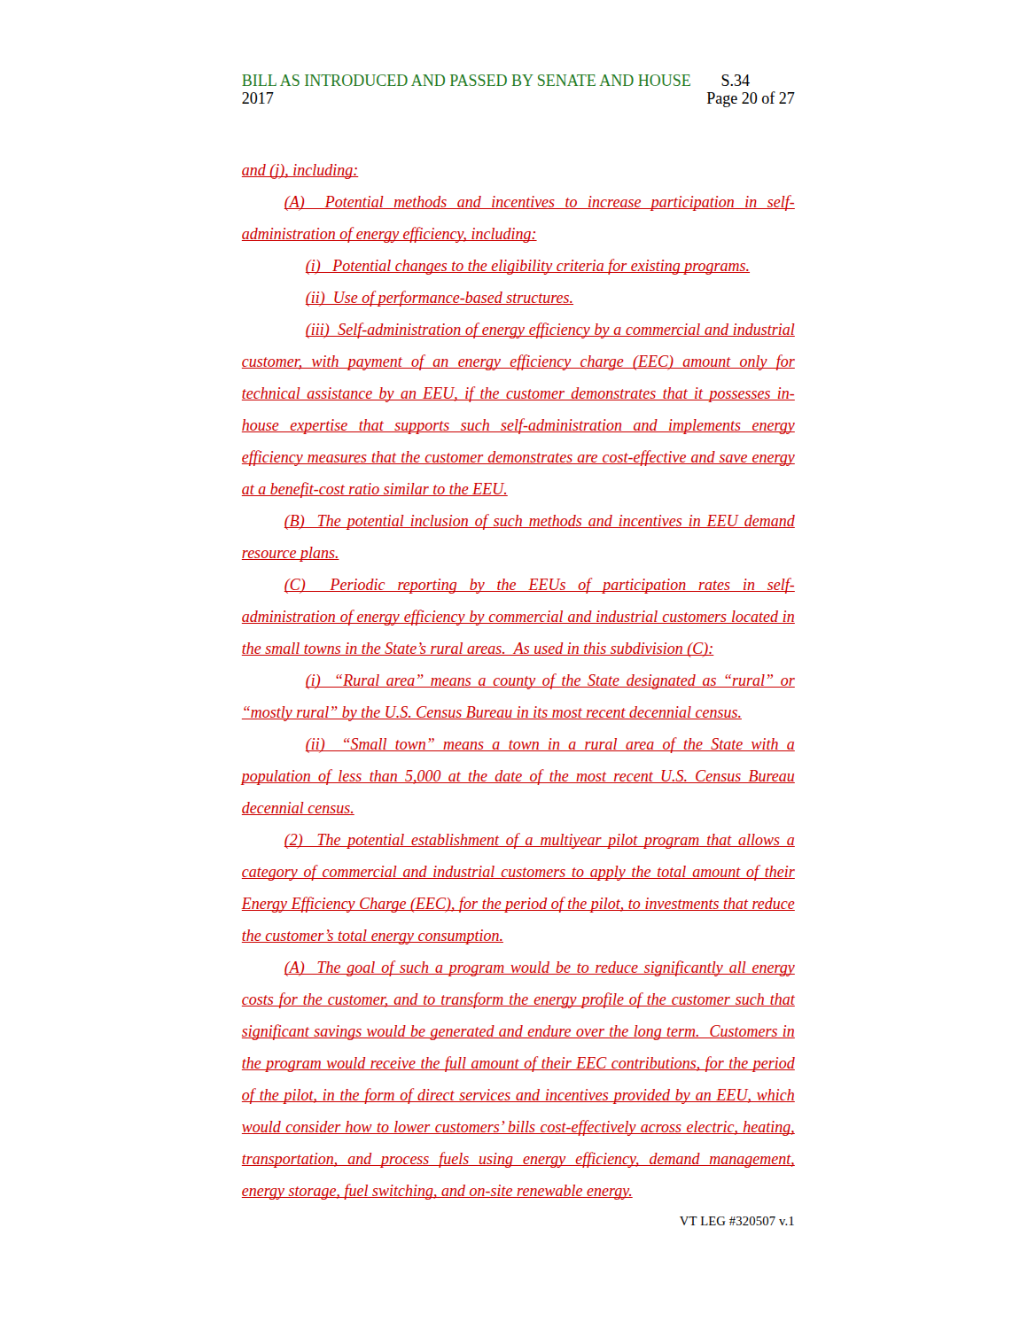BILL AS INTRODUCED AND PASSED BY SENATE AND HOUSES.34
2017
Page 20 of 27
and (j), including:
(A) Potential methods and incentives to increase participation in self-administration of energy efficiency, including:
(i) Potential changes to the eligibility criteria for existing programs.
(ii) Use of performance-based structures.
(iii) Self-administration of energy efficiency by a commercial and industrial customer, with payment of an energy efficiency charge (EEC) amount only for technical assistance by an EEU, if the customer demonstrates that it possesses in-house expertise that supports such self-administration and implements energy efficiency measures that the customer demonstrates are cost-effective and save energy at a benefit-cost ratio similar to the EEU.
(B) The potential inclusion of such methods and incentives in EEU demand resource plans.
(C) Periodic reporting by the EEUs of participation rates in self-administration of energy efficiency by commercial and industrial customers located in the small towns in the State’s rural areas. As used in this subdivision (C):
(i) “Rural area” means a county of the State designated as “rural” or “mostly rural” by the U.S. Census Bureau in its most recent decennial census.
(ii) “Small town” means a town in a rural area of the State with a population of less than 5,000 at the date of the most recent U.S. Census Bureau decennial census.
(2) The potential establishment of a multiyear pilot program that allows a category of commercial and industrial customers to apply the total amount of their Energy Efficiency Charge (EEC), for the period of the pilot, to investments that reduce the customer’s total energy consumption.
(A) The goal of such a program would be to reduce significantly all energy costs for the customer, and to transform the energy profile of the customer such that significant savings would be generated and endure over the long term. Customers in the program would receive the full amount of their EEC contributions, for the period of the pilot, in the form of direct services and incentives provided by an EEU, which would consider how to lower customers’ bills cost-effectively across electric, heating, transportation, and process fuels using energy efficiency, demand management, energy storage, fuel switching, and on-site renewable energy.
VT LEG #320507 v.1